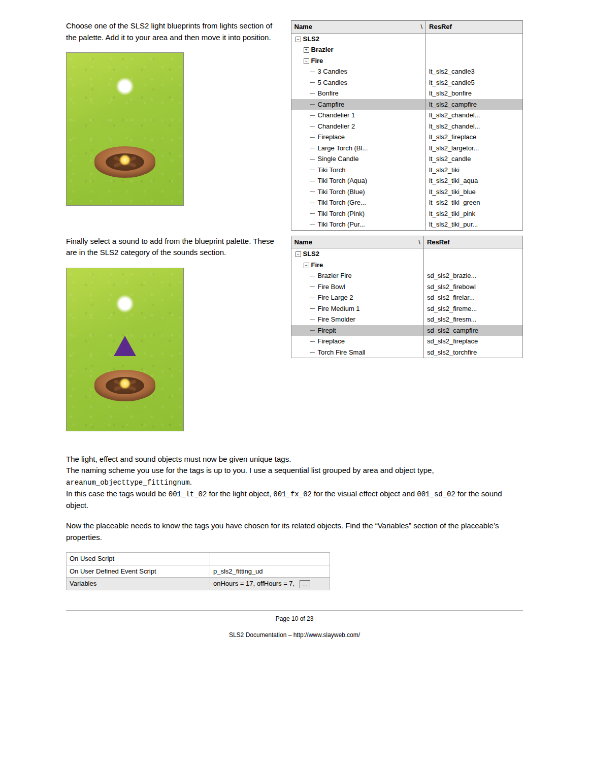Choose one of the SLS2 light blueprints from lights section of the palette. Add it to your area and then move it into position.
| Name | ResRef |
| --- | --- |
| − SLS2 | |
| + Brazier | |
| − Fire | |
| 3 Candles | lt_sls2_candle3 |
| 5 Candles | lt_sls2_candle5 |
| Bonfire | lt_sls2_bonfire |
| Campfire | lt_sls2_campfire |
| Chandelier 1 | lt_sls2_chandel... |
| Chandelier 2 | lt_sls2_chandel... |
| Fireplace | lt_sls2_fireplace |
| Large Torch (Bl... | lt_sls2_largetor... |
| Single Candle | lt_sls2_candle |
| Tiki Torch | lt_sls2_tiki |
| Tiki Torch (Aqua) | lt_sls2_tiki_aqua |
| Tiki Torch (Blue) | lt_sls2_tiki_blue |
| Tiki Torch (Gre... | lt_sls2_tiki_green |
| Tiki Torch (Pink) | lt_sls2_tiki_pink |
| Tiki Torch (Pur... | lt_sls2_tiki_pur... |
Finally select a sound to add from the blueprint palette. These are in the SLS2 category of the sounds section.
| Name | ResRef |
| --- | --- |
| − SLS2 | |
| − Fire | |
| Brazier Fire | sd_sls2_brazie... |
| Fire Bowl | sd_sls2_firebowl |
| Fire Large 2 | sd_sls2_firelar... |
| Fire Medium 1 | sd_sls2_fireme... |
| Fire Smolder | sd_sls2_firesm... |
| Firepit | sd_sls2_campfire |
| Fireplace | sd_sls2_fireplace |
| Torch Fire Small | sd_sls2_torchfire |
The light, effect and sound objects must now be given unique tags.
The naming scheme you use for the tags is up to you. I use a sequential list grouped by area and object type, areanum_objecttype_fittingnum.
In this case the tags would be 001_lt_02 for the light object, 001_fx_02 for the visual effect object and 001_sd_02 for the sound object.
Now the placeable needs to know the tags you have chosen for its related objects. Find the “Variables” section of the placeable’s properties.
| On Used Script | |
| On User Defined Event Script | p_sls2_fitting_ud |
| Variables | onHours = 17, offHours = 7, ... |
Page 10 of 23
SLS2 Documentation – http://www.slayweb.com/